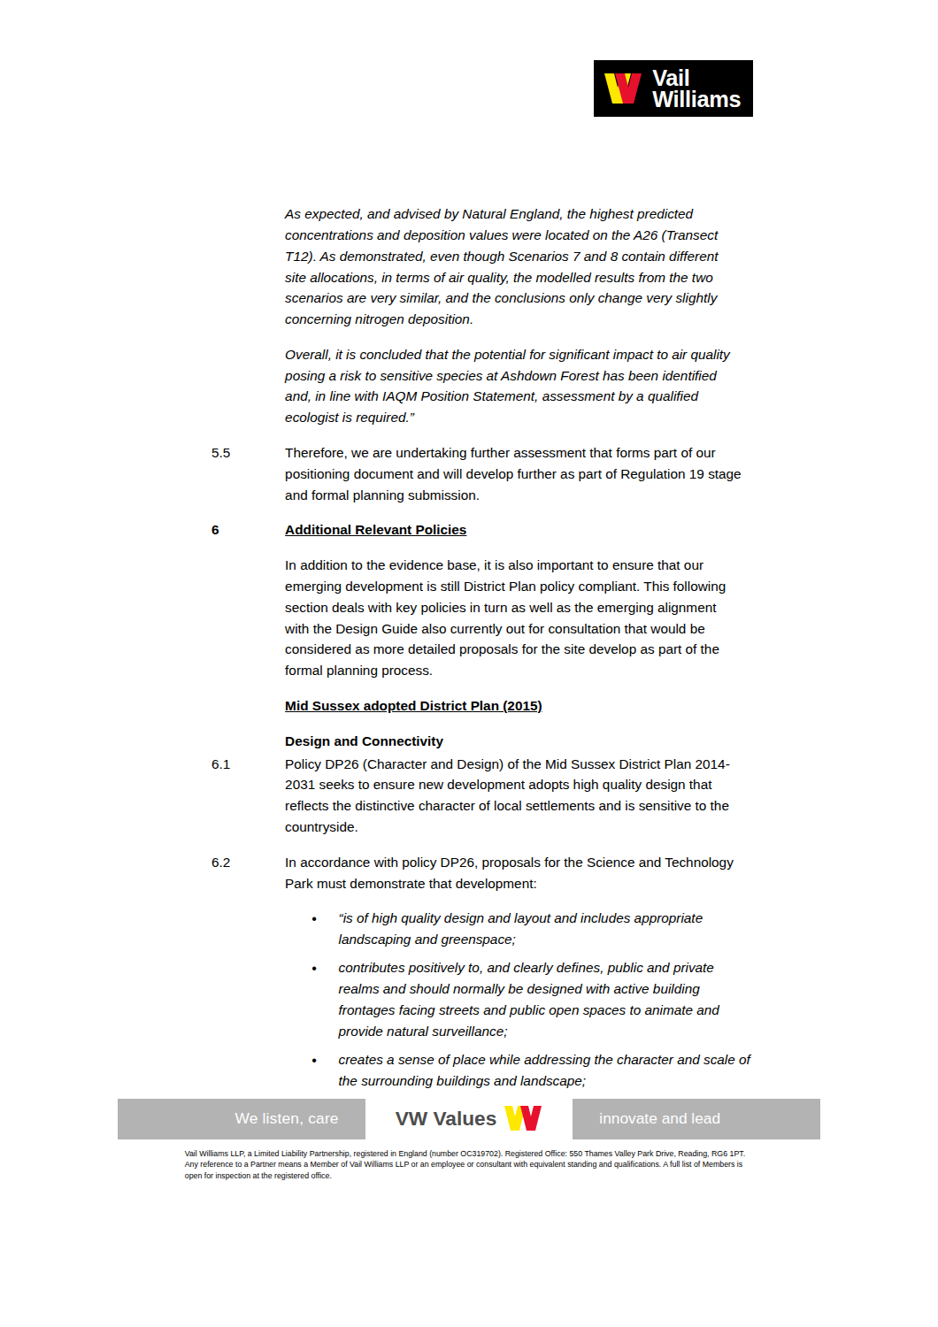Vail
Williams
As expected, and advised by Natural England, the highest predicted concentrations and deposition values were located on the A26 (Transect T12). As demonstrated, even though Scenarios 7 and 8 contain different site allocations, in terms of air quality, the modelled results from the two scenarios are very similar, and the conclusions only change very slightly concerning nitrogen deposition.
Overall, it is concluded that the potential for significant impact to air quality posing a risk to sensitive species at Ashdown Forest has been identified and, in line with IAQM Position Statement, assessment by a qualified ecologist is required.”
5.5
Therefore, we are undertaking further assessment that forms part of our positioning document and will develop further as part of Regulation 19 stage and formal planning submission.
6
Additional Relevant Policies
In addition to the evidence base, it is also important to ensure that our emerging development is still District Plan policy compliant. This following section deals with key policies in turn as well as the emerging alignment with the Design Guide also currently out for consultation that would be considered as more detailed proposals for the site develop as part of the formal planning process.
Mid Sussex adopted District Plan (2015)
Design and Connectivity
6.1
Policy DP26 (Character and Design) of the Mid Sussex District Plan 2014-2031 seeks to ensure new development adopts high quality design that reflects the distinctive character of local settlements and is sensitive to the countryside.
6.2
In accordance with policy DP26, proposals for the Science and Technology Park must demonstrate that development:
“is of high quality design and layout and includes appropriate landscaping and greenspace;
contributes positively to, and clearly defines, public and private realms and should normally be designed with active building frontages facing streets and public open spaces to animate and provide natural surveillance;
creates a sense of place while addressing the character and scale of the surrounding buildings and landscape;
We listen, care
VW Values
innovate and lead
Vail Williams LLP, a Limited Liability Partnership, registered in England (number OC319702). Registered Office: 550 Thames Valley Park Drive, Reading, RG6 1PT.
Any reference to a Partner means a Member of Vail Williams LLP or an employee or consultant with equivalent standing and qualifications. A full list of Members is open for inspection at the registered office.